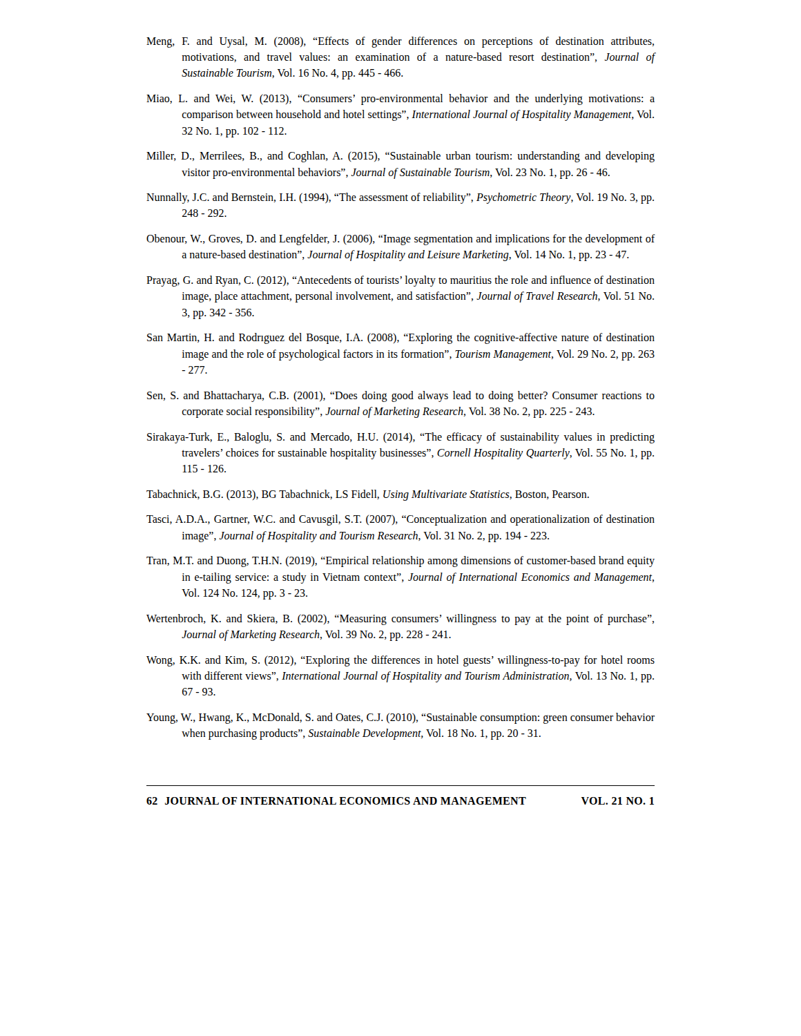Meng, F. and Uysal, M. (2008), “Effects of gender differences on perceptions of destination attributes, motivations, and travel values: an examination of a nature-based resort destination”, Journal of Sustainable Tourism, Vol. 16 No. 4, pp. 445 - 466.
Miao, L. and Wei, W. (2013), “Consumers’ pro-environmental behavior and the underlying motivations: a comparison between household and hotel settings”, International Journal of Hospitality Management, Vol. 32 No. 1, pp. 102 - 112.
Miller, D., Merrilees, B., and Coghlan, A. (2015), “Sustainable urban tourism: understanding and developing visitor pro-environmental behaviors”, Journal of Sustainable Tourism, Vol. 23 No. 1, pp. 26 - 46.
Nunnally, J.C. and Bernstein, I.H. (1994), “The assessment of reliability”, Psychometric Theory, Vol. 19 No. 3, pp. 248 - 292.
Obenour, W., Groves, D. and Lengfelder, J. (2006), “Image segmentation and implications for the development of a nature-based destination”, Journal of Hospitality and Leisure Marketing, Vol. 14 No. 1, pp. 23 - 47.
Prayag, G. and Ryan, C. (2012), “Antecedents of tourists’ loyalty to mauritius the role and influence of destination image, place attachment, personal involvement, and satisfaction”, Journal of Travel Research, Vol. 51 No. 3, pp. 342 - 356.
San Martin, H. and Rodrıguez del Bosque, I.A. (2008), “Exploring the cognitive-affective nature of destination image and the role of psychological factors in its formation”, Tourism Management, Vol. 29 No. 2, pp. 263 - 277.
Sen, S. and Bhattacharya, C.B. (2001), “Does doing good always lead to doing better? Consumer reactions to corporate social responsibility”, Journal of Marketing Research, Vol. 38 No. 2, pp. 225 - 243.
Sirakaya-Turk, E., Baloglu, S. and Mercado, H.U. (2014), “The efficacy of sustainability values in predicting travelers’ choices for sustainable hospitality businesses”, Cornell Hospitality Quarterly, Vol. 55 No. 1, pp. 115 - 126.
Tabachnick, B.G. (2013), BG Tabachnick, LS Fidell, Using Multivariate Statistics, Boston, Pearson.
Tasci, A.D.A., Gartner, W.C. and Cavusgil, S.T. (2007), “Conceptualization and operationalization of destination image”, Journal of Hospitality and Tourism Research, Vol. 31 No. 2, pp. 194 - 223.
Tran, M.T. and Duong, T.H.N. (2019), “Empirical relationship among dimensions of customer-based brand equity in e-tailing service: a study in Vietnam context”, Journal of International Economics and Management, Vol. 124 No. 124, pp. 3 - 23.
Wertenbroch, K. and Skiera, B. (2002), “Measuring consumers’ willingness to pay at the point of purchase”, Journal of Marketing Research, Vol. 39 No. 2, pp. 228 - 241.
Wong, K.K. and Kim, S. (2012), “Exploring the differences in hotel guests’ willingness-to-pay for hotel rooms with different views”, International Journal of Hospitality and Tourism Administration, Vol. 13 No. 1, pp. 67 - 93.
Young, W., Hwang, K., McDonald, S. and Oates, C.J. (2010), “Sustainable consumption: green consumer behavior when purchasing products”, Sustainable Development, Vol. 18 No. 1, pp. 20 - 31.
62 Journal of International Economics and Management Vol. 21 No. 1